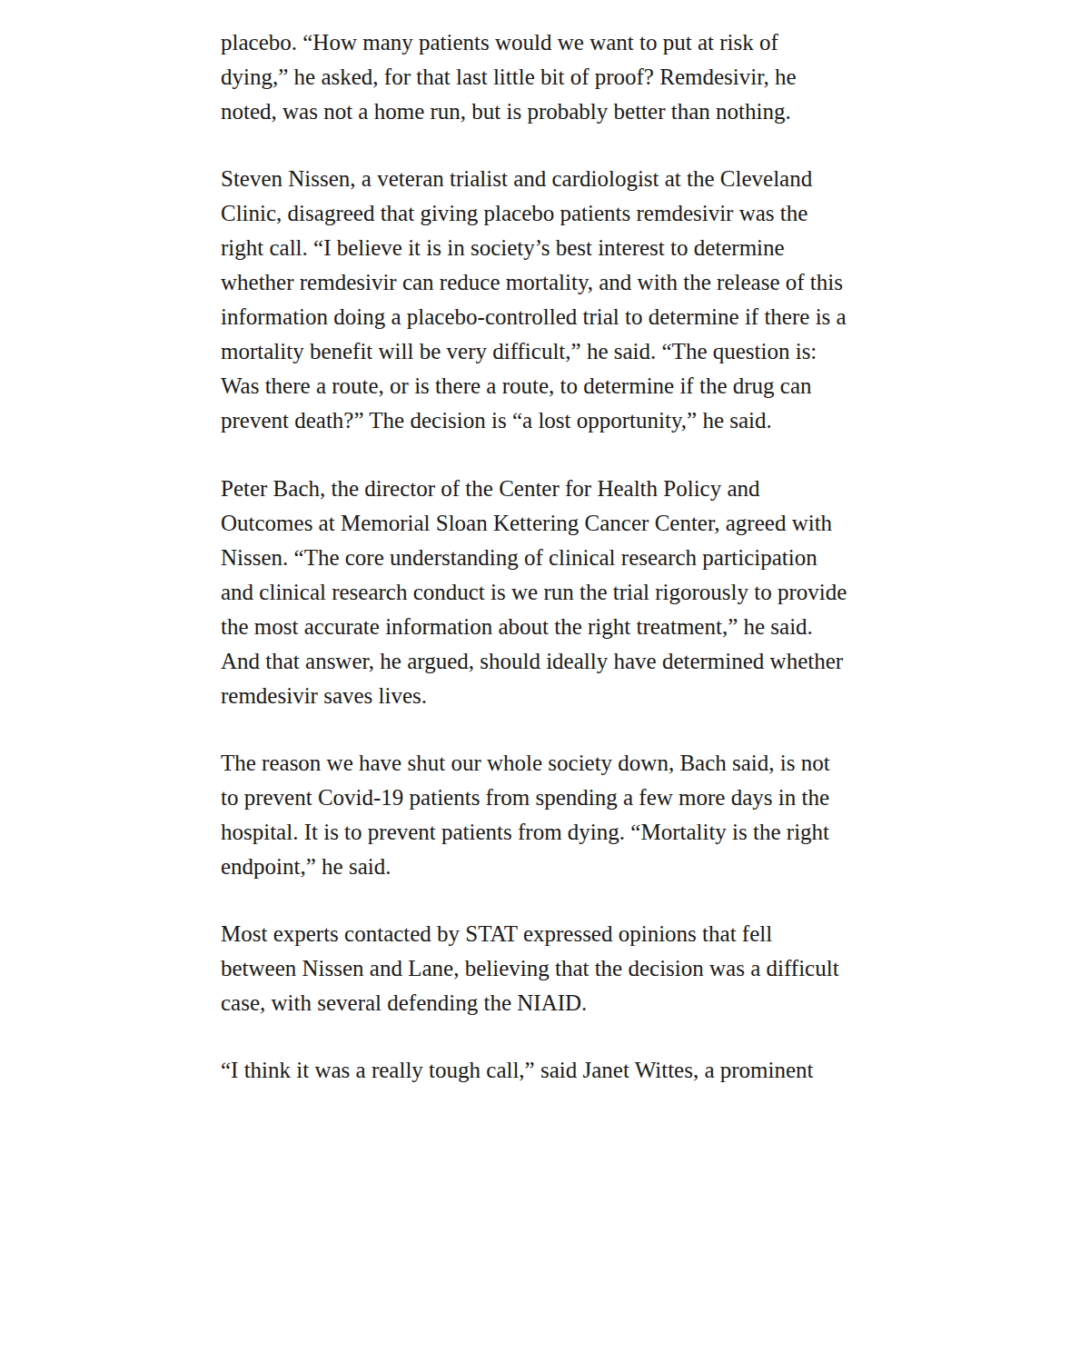placebo. “How many patients would we want to put at risk of dying,” he asked, for that last little bit of proof? Remdesivir, he noted, was not a home run, but is probably better than nothing.
Steven Nissen, a veteran trialist and cardiologist at the Cleveland Clinic, disagreed that giving placebo patients remdesivir was the right call. “I believe it is in society’s best interest to determine whether remdesivir can reduce mortality, and with the release of this information doing a placebo-controlled trial to determine if there is a mortality benefit will be very difficult,” he said. “The question is: Was there a route, or is there a route, to determine if the drug can prevent death?” The decision is “a lost opportunity,” he said.
Peter Bach, the director of the Center for Health Policy and Outcomes at Memorial Sloan Kettering Cancer Center, agreed with Nissen. “The core understanding of clinical research participation and clinical research conduct is we run the trial rigorously to provide the most accurate information about the right treatment,” he said. And that answer, he argued, should ideally have determined whether remdesivir saves lives.
The reason we have shut our whole society down, Bach said, is not to prevent Covid-19 patients from spending a few more days in the hospital. It is to prevent patients from dying. “Mortality is the right endpoint,” he said.
Most experts contacted by STAT expressed opinions that fell between Nissen and Lane, believing that the decision was a difficult case, with several defending the NIAID.
“I think it was a really tough call,” said Janet Wittes, a prominent